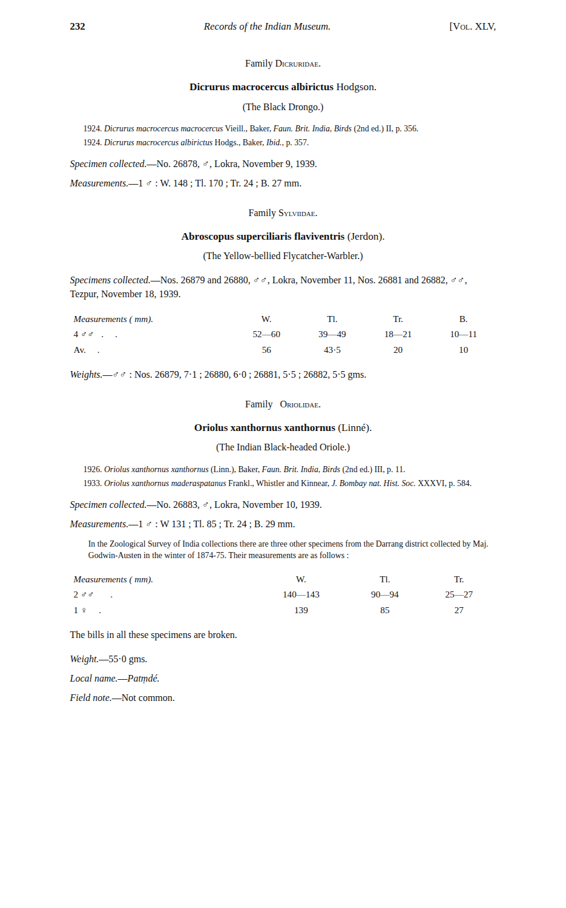232 Records of the Indian Museum. [Vol. XLV,
Family Dicruridae.
Dicrurus macrocercus albirictus Hodgson.
(The Black Drongo.)
1924. Dicrurus macrocercus macrocercus Vieill., Baker, Faun. Brit. India, Birds (2nd ed.) II, p. 356.
1924. Dicrurus macrocercus albirictus Hodgs., Baker, Ibid., p. 357.
Specimen collected.—No. 26878, ♂, Lokra, November 9, 1939.
Measurements.—1 ♂ : W. 148 ; Tl. 170 ; Tr. 24 ; B. 27 mm.
Family Sylviidae.
Abroscopus superciliaris flaviventris (Jerdon).
(The Yellow-bellied Flycatcher-Warbler.)
Specimens collected.—Nos. 26879 and 26880, ♂♂, Lokra, November 11, Nos. 26881 and 26882, ♂♂, Tezpur, November 18, 1939.
| Measurements ( mm ). | W. | Tl. | Tr. | B. |
| --- | --- | --- | --- | --- |
| 4 ♂♂ . . | 52—60 | 39—49 | 18—21 | 10—11 |
| Av. . | 56 | 43·5 | 20 | 10 |
Weights.—♂♂ : Nos. 26879, 7·1 ; 26880, 6·0 ; 26881, 5·5 ; 26882, 5·5 gms.
Family Oriolidae.
Oriolus xanthornus xanthornus (Linné).
(The Indian Black-headed Oriole.)
1926. Oriolus xanthornus xanthornus (Linn.), Baker, Faun. Brit. India, Birds (2nd ed.) III, p. 11.
1933. Oriolus xanthornus maderaspatanus Frankl., Whistler and Kinnear, J. Bombay nat. Hist. Soc. XXXVI, p. 584.
Specimen collected.—No. 26883, ♂, Lokra, November 10, 1939.
Measurements.—1 ♂ : W 131 ; Tl. 85 ; Tr. 24 ; B. 29 mm.
In the Zoological Survey of India collections there are three other specimens from the Darrang district collected by Maj. Godwin-Austen in the winter of 1874-75. Their measurements are as follows :
| Measurements ( mm ). | W. | Tl. | Tr. |
| --- | --- | --- | --- |
| 2 ♂♂ . | 140—143 | 90—94 | 25—27 |
| 1 ♀ . | 139 | 85 | 27 |
The bills in all these specimens are broken.
Weight.—55·0 gms.
Local name.—Patṃdé.
Field note.—Not common.